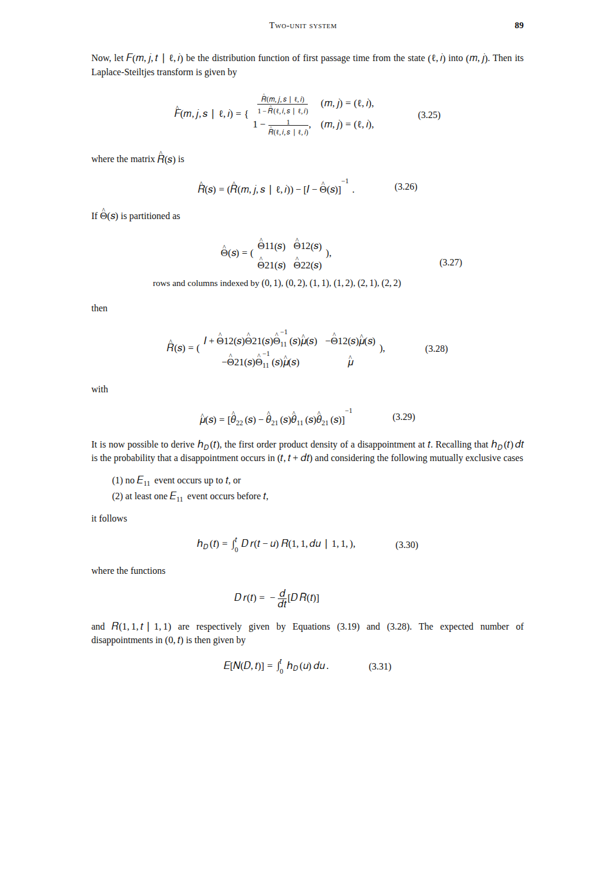Two-unit system 89
Now, let F(m,j,t∣ℓ,i) be the distribution function of first passage time from the state (ℓ,i) into (m,j). Then its Laplace-Steiltjes transform is given by
F^ (m,j,s∣ℓ,i) = { R^(m,j,s∣ℓ,i) 1−R^(ℓ,i,s∣ℓ,i) (m,j)=(ℓ,i), 1− 1 R^(ℓ,i,s∣ℓ,i) , (m,j)=(ℓ,i),
(3.25)
where the matrix R^(s) is
R^(s) = (R^(m,j,s∣ℓ,i)) − [I−Θ^(s)] −1 .
(3.26)
If Θ^(s) is partitioned as
Θ^(s) = ( Θ^11(s) Θ^12(s) Θ^21(s) Θ^22(s) ) ,
rows and columns indexed by (0,1), (0,2), (1,1), (1,2), (2,1), (2,2)
(3.27)
then
R^(s) = ( I+ Θ^12(s) Θ^21(s) Θ^11−1(s) μ^(s) − Θ^12(s) μ^(s) − Θ^21(s) Θ^11−1(s) μ^(s) μ^ ) ,
(3.28)
with
μ^(s) = [ θ^22(s) − θ^21(s) θ^11(s) θ^21(s) ] −1
(3.29)
It is now possible to derive hD(t), the first order product density of a disappointment at t. Recalling that hD(t)dt is the probability that a disappointment occurs in (t,t+dt) and considering the following mutually exclusive cases
no E11 event occurs up to t, or
at least one E11 event occurs before t,
it follows
hD(t) = ∫0t Dr(t−u) R(1,1,du∣1,1,) ,
(3.30)
where the functions
Dr(t) = − ddt [DR¯(t)]
and R(1,1,t∣1,1) are respectively given by Equations (3.19) and (3.28). The expected number of disappointments in (0,t) is then given by
E [N(D,t)] = ∫0t hD(u) du .
(3.31)